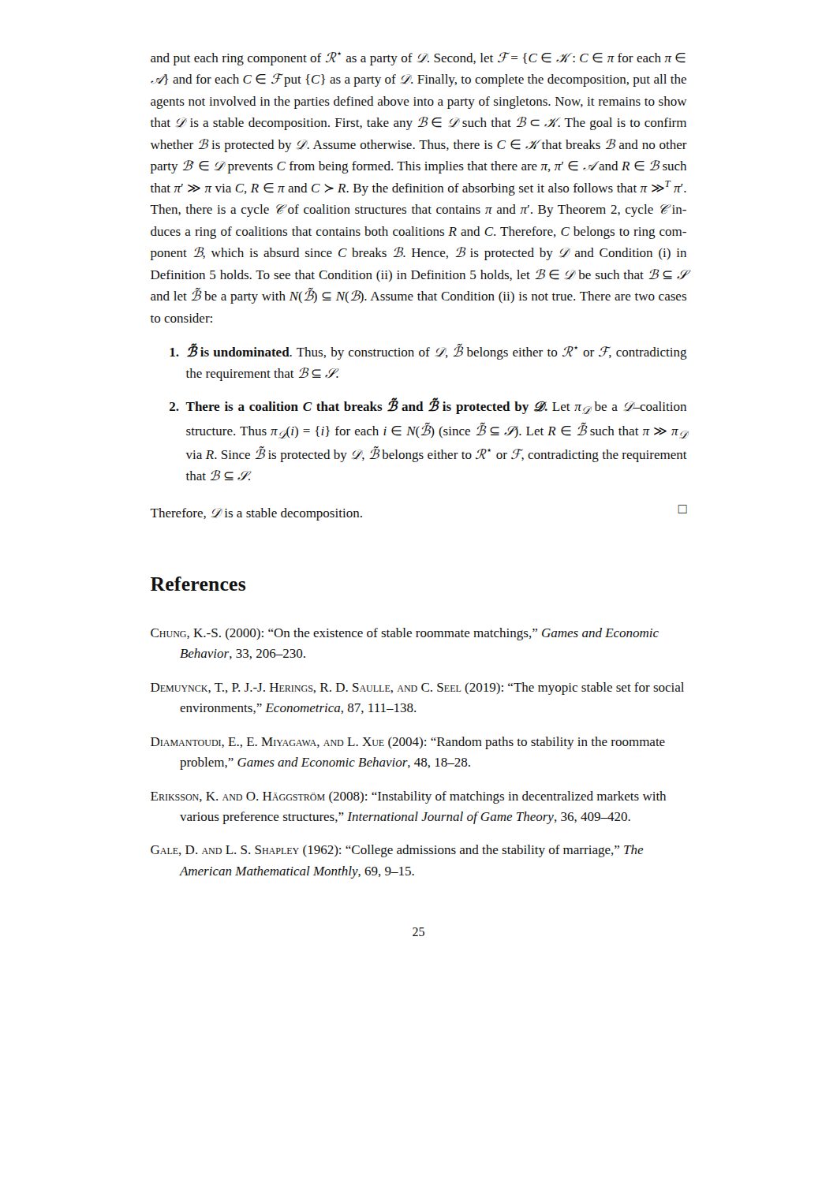and put each ring component of ℛ⋆ as a party of 𝒟. Second, let ℱ = {C ∈ 𝒦 : C ∈ π for each π ∈ 𝒜} and for each C ∈ ℱ put {C} as a party of 𝒟. Finally, to complete the decomposition, put all the agents not involved in the parties defined above into a party of singletons. Now, it remains to show that 𝒟 is a stable decomposition. First, take any ℬ ∈ 𝒟 such that ℬ ⊂ 𝒦. The goal is to confirm whether ℬ is protected by 𝒟. Assume otherwise. Thus, there is C ∈ 𝒦 that breaks ℬ and no other party ℬ′ ∈ 𝒟 prevents C from being formed. This implies that there are π, π′ ∈ 𝒜 and R ∈ ℬ such that π′ ≫ π via C, R ∈ π and C ≻ R. By the definition of absorbing set it also follows that π ≫T π′. Then, there is a cycle 𝒞 of coalition structures that contains π and π′. By Theorem 2, cycle 𝒞 induces a ring of coalitions that contains both coalitions R and C. Therefore, C belongs to ring component ℬ, which is absurd since C breaks ℬ. Hence, ℬ is protected by 𝒟 and Condition (i) in Definition 5 holds. To see that Condition (ii) in Definition 5 holds, let ℬ ∈ 𝒟 be such that ℬ ⊆ 𝒮 and let ℬ̃ be a party with N(ℬ̃) ⊆ N(ℬ). Assume that Condition (ii) is not true. There are two cases to consider:
ℬ̃ is undominated. Thus, by construction of 𝒟, ℬ̃ belongs either to ℛ⋆ or ℱ, contradicting the requirement that ℬ ⊆ 𝒮.
There is a coalition C that breaks ℬ̃ and ℬ̃ is protected by 𝒟. Let π𝒟 be a 𝒟–coalition structure. Thus π𝒟(i) = {i} for each i ∈ N(ℬ̃) (since ℬ̃ ⊆ 𝒮). Let R ∈ ℬ̃ such that π ≫ π𝒟 via R. Since ℬ̃ is protected by 𝒟, ℬ̃ belongs either to ℛ⋆ or ℱ, contradicting the requirement that ℬ ⊆ 𝒮.
Therefore, 𝒟 is a stable decomposition.
References
Chung, K.-S. (2000): “On the existence of stable roommate matchings,” Games and Economic Behavior, 33, 206–230.
Demuynck, T., P. J.-J. Herings, R. D. Saulle, and C. Seel (2019): “The myopic stable set for social environments,” Econometrica, 87, 111–138.
Diamantoudi, E., E. Miyagawa, and L. Xue (2004): “Random paths to stability in the roommate problem,” Games and Economic Behavior, 48, 18–28.
Eriksson, K. and O. Häggström (2008): “Instability of matchings in decentralized markets with various preference structures,” International Journal of Game Theory, 36, 409–420.
Gale, D. and L. S. Shapley (1962): “College admissions and the stability of marriage,” The American Mathematical Monthly, 69, 9–15.
25